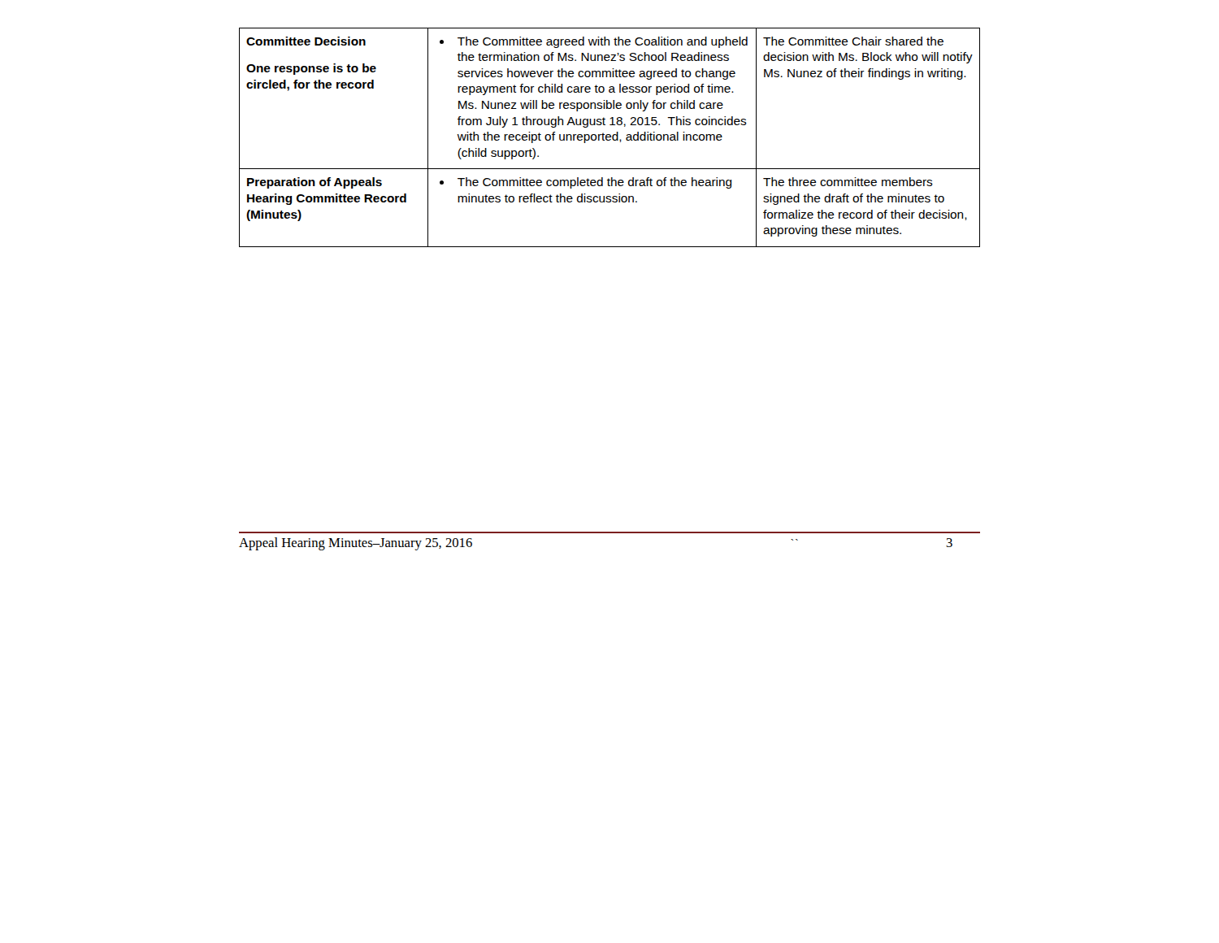| Committee Decision One response is to be circled, for the record | The Committee agreed with the Coalition and upheld the termination of Ms. Nunez’s School Readiness services however the committee agreed to change repayment for child care to a lessor period of time. Ms. Nunez will be responsible only for child care from July 1 through August 18, 2015. This coincides with the receipt of unreported, additional income (child support). | The Committee Chair shared the decision with Ms. Block who will notify Ms. Nunez of their findings in writing. |
| Preparation of Appeals Hearing Committee Record (Minutes) | The Committee completed the draft of the hearing minutes to reflect the discussion. | The three committee members signed the draft of the minutes to formalize the record of their decision, approving these minutes. |
Appeal Hearing Minutes–January 25, 2016
``
3